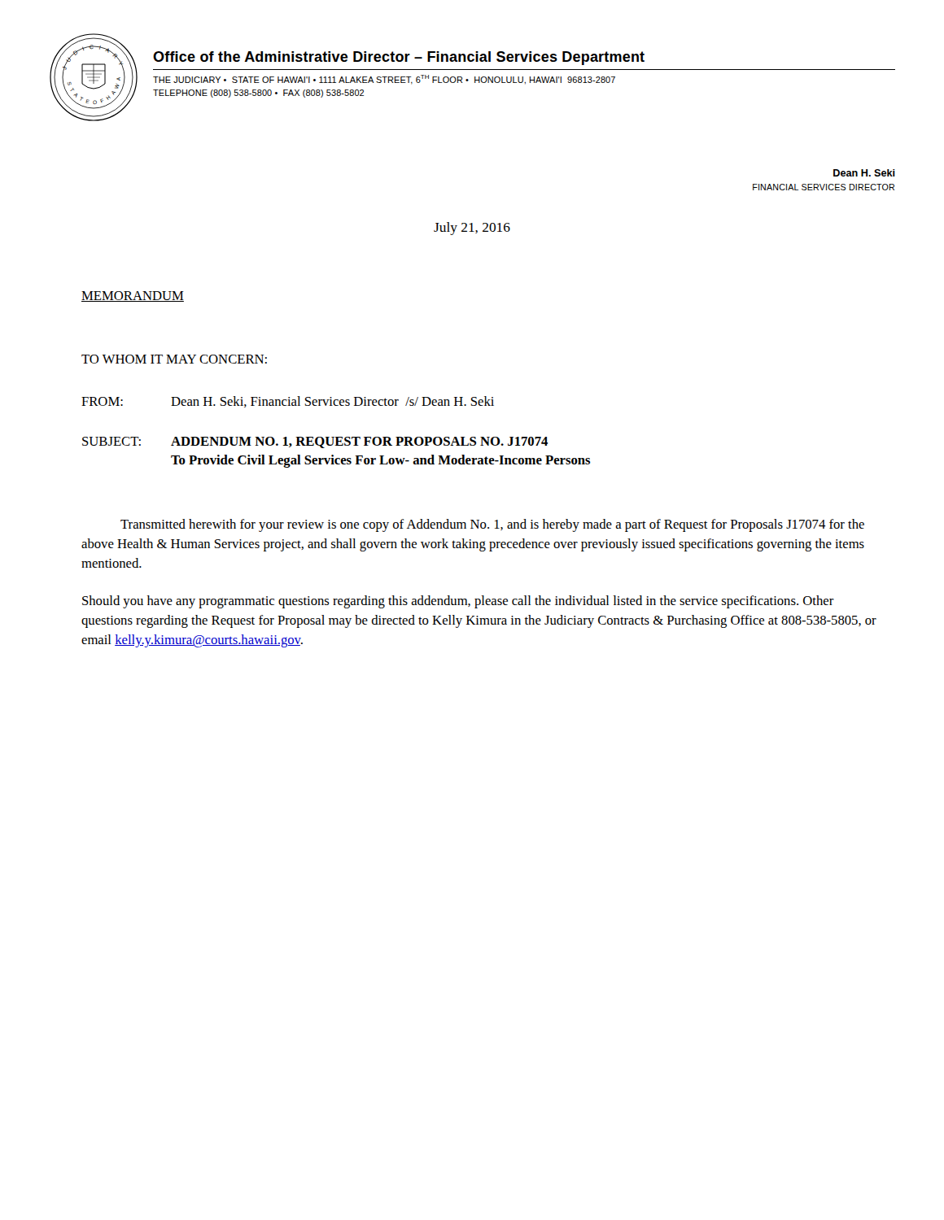J U D I C I A R Y S T A T E O F H A W A I I
Office of the Administrative Director – Financial Services Department
THE JUDICIARY • STATE OF HAWAI'I • 1111 ALAKEA STREET, 6TH FLOOR • HONOLULU, HAWAI'I 96813-2807
TELEPHONE (808) 538-5800 • FAX (808) 538-5802
Dean H. Seki
FINANCIAL SERVICES DIRECTOR
July 21, 2016
MEMORANDUM
TO WHOM IT MAY CONCERN:
FROM:
Dean H. Seki, Financial Services Director /s/ Dean H. Seki
SUBJECT:
ADDENDUM NO. 1, REQUEST FOR PROPOSALS NO. J17074 To Provide Civil Legal Services For Low- and Moderate-Income Persons
Transmitted herewith for your review is one copy of Addendum No. 1, and is hereby made a part of Request for Proposals J17074 for the above Health & Human Services project, and shall govern the work taking precedence over previously issued specifications governing the items mentioned.
Should you have any programmatic questions regarding this addendum, please call the individual listed in the service specifications. Other questions regarding the Request for Proposal may be directed to Kelly Kimura in the Judiciary Contracts & Purchasing Office at 808-538-5805, or email kelly.y.kimura@courts.hawaii.gov.